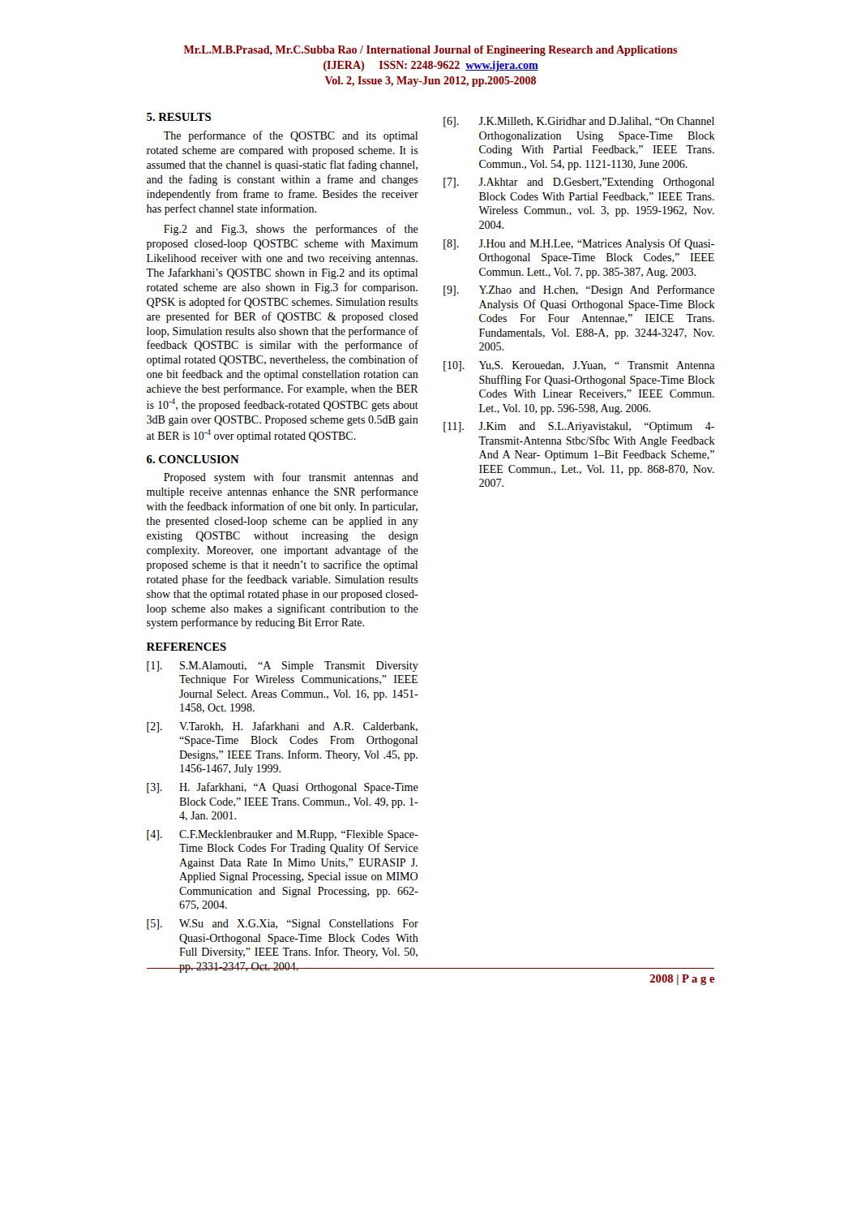Mr.L.M.B.Prasad, Mr.C.Subba Rao / International Journal of Engineering Research and Applications
(IJERA) ISSN: 2248-9622 www.ijera.com
Vol. 2, Issue 3, May-Jun 2012, pp.2005-2008
5. RESULTS
The performance of the QOSTBC and its optimal rotated scheme are compared with proposed scheme. It is assumed that the channel is quasi-static flat fading channel, and the fading is constant within a frame and changes independently from frame to frame. Besides the receiver has perfect channel state information.
Fig.2 and Fig.3, shows the performances of the proposed closed-loop QOSTBC scheme with Maximum Likelihood receiver with one and two receiving antennas. The Jafarkhani’s QOSTBC shown in Fig.2 and its optimal rotated scheme are also shown in Fig.3 for comparison. QPSK is adopted for QOSTBC schemes. Simulation results are presented for BER of QOSTBC & proposed closed loop, Simulation results also shown that the performance of feedback QOSTBC is similar with the performance of optimal rotated QOSTBC, nevertheless, the combination of one bit feedback and the optimal constellation rotation can achieve the best performance. For example, when the BER is 10-4, the proposed feedback-rotated QOSTBC gets about 3dB gain over QOSTBC. Proposed scheme gets 0.5dB gain at BER is 10-4 over optimal rotated QOSTBC.
6. CONCLUSION
Proposed system with four transmit antennas and multiple receive antennas enhance the SNR performance with the feedback information of one bit only. In particular, the presented closed-loop scheme can be applied in any existing QOSTBC without increasing the design complexity. Moreover, one important advantage of the proposed scheme is that it needn’t to sacrifice the optimal rotated phase for the feedback variable. Simulation results show that the optimal rotated phase in our proposed closed-loop scheme also makes a significant contribution to the system performance by reducing Bit Error Rate.
REFERENCES
[1].
S.M.Alamouti, “A Simple Transmit Diversity Technique For Wireless Communications,” IEEE Journal Select. Areas Commun., Vol. 16, pp. 1451-1458, Oct. 1998.
[2].
V.Tarokh, H. Jafarkhani and A.R. Calderbank, “Space-Time Block Codes From Orthogonal Designs,” IEEE Trans. Inform. Theory, Vol .45, pp. 1456-1467, July 1999.
[3].
H. Jafarkhani, “A Quasi Orthogonal Space-Time Block Code,” IEEE Trans. Commun., Vol. 49, pp. 1-4, Jan. 2001.
[4].
C.F.Mecklenbrauker and M.Rupp, “Flexible Space-Time Block Codes For Trading Quality Of Service Against Data Rate In Mimo Units,” EURASIP J. Applied Signal Processing, Special issue on MIMO Communication and Signal Processing, pp. 662-675, 2004.
[5].
W.Su and X.G.Xia, “Signal Constellations For Quasi-Orthogonal Space-Time Block Codes With Full Diversity,” IEEE Trans. Infor. Theory, Vol. 50, pp. 2331-2347, Oct. 2004.
[6].
J.K.Milleth, K.Giridhar and D.Jalihal, “On Channel Orthogonalization Using Space-Time Block Coding With Partial Feedback,” IEEE Trans. Commun., Vol. 54, pp. 1121-1130, June 2006.
[7].
J.Akhtar and D.Gesbert,”Extending Orthogonal Block Codes With Partial Feedback,” IEEE Trans. Wireless Commun., vol. 3, pp. 1959-1962, Nov. 2004.
[8].
J.Hou and M.H.Lee, “Matrices Analysis Of Quasi-Orthogonal Space-Time Block Codes,” IEEE Commun. Lett., Vol. 7, pp. 385-387, Aug. 2003.
[9].
Y.Zhao and H.chen, “Design And Performance Analysis Of Quasi Orthogonal Space-Time Block Codes For Four Antennae,” IEICE Trans. Fundamentals, Vol. E88-A, pp. 3244-3247, Nov. 2005.
[10].
Yu,S. Kerouedan, J.Yuan, “ Transmit Antenna Shuffling For Quasi-Orthogonal Space-Time Block Codes With Linear Receivers,” IEEE Commun. Let., Vol. 10, pp. 596-598, Aug. 2006.
[11].
J.Kim and S.L.Ariyavistakul, “Optimum 4-Transmit-Antenna Stbc/Sfbc With Angle Feedback And A Near- Optimum 1–Bit Feedback Scheme,” IEEE Commun., Let., Vol. 11, pp. 868-870, Nov. 2007.
2008 | P a g e